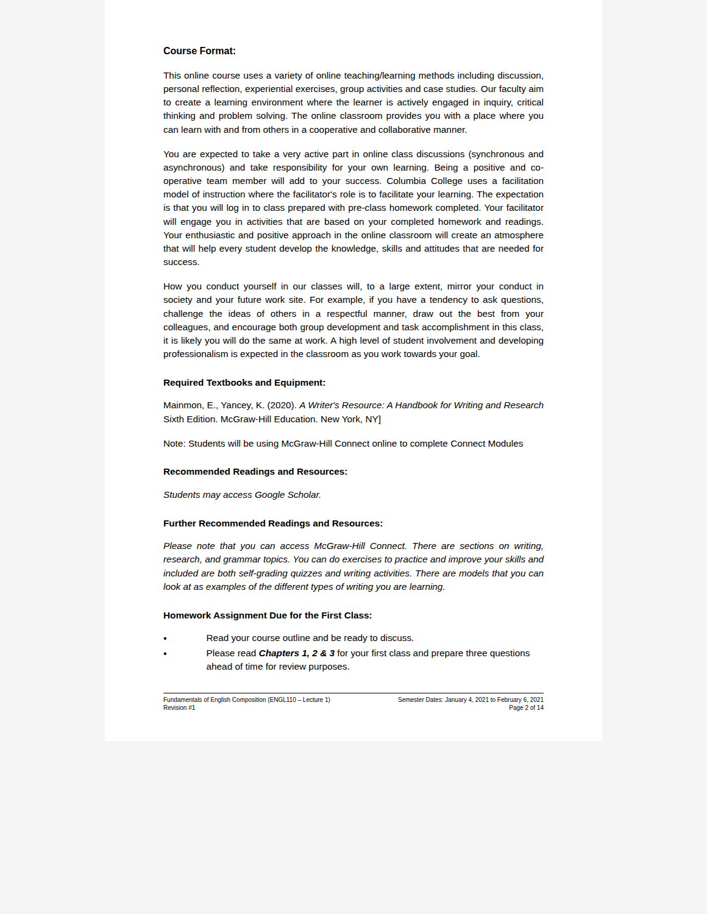Course Format:
This online course uses a variety of online teaching/learning methods including discussion, personal reflection, experiential exercises, group activities and case studies. Our faculty aim to create a learning environment where the learner is actively engaged in inquiry, critical thinking and problem solving. The online classroom provides you with a place where you can learn with and from others in a cooperative and collaborative manner.
You are expected to take a very active part in online class discussions (synchronous and asynchronous) and take responsibility for your own learning. Being a positive and co-operative team member will add to your success. Columbia College uses a facilitation model of instruction where the facilitator's role is to facilitate your learning. The expectation is that you will log in to class prepared with pre-class homework completed. Your facilitator will engage you in activities that are based on your completed homework and readings. Your enthusiastic and positive approach in the online classroom will create an atmosphere that will help every student develop the knowledge, skills and attitudes that are needed for success.
How you conduct yourself in our classes will, to a large extent, mirror your conduct in society and your future work site. For example, if you have a tendency to ask questions, challenge the ideas of others in a respectful manner, draw out the best from your colleagues, and encourage both group development and task accomplishment in this class, it is likely you will do the same at work. A high level of student involvement and developing professionalism is expected in the classroom as you work towards your goal.
Required Textbooks and Equipment:
Mainmon, E., Yancey, K. (2020). A Writer's Resource: A Handbook for Writing and Research Sixth Edition. McGraw-Hill Education. New York, NY]
Note: Students will be using McGraw-Hill Connect online to complete Connect Modules
Recommended Readings and Resources:
Students may access Google Scholar.
Further Recommended Readings and Resources:
Please note that you can access McGraw-Hill Connect. There are sections on writing, research, and grammar topics. You can do exercises to practice and improve your skills and included are both self-grading quizzes and writing activities. There are models that you can look at as examples of the different types of writing you are learning.
Homework Assignment Due for the First Class:
Read your course outline and be ready to discuss.
Please read Chapters 1, 2 & 3 for your first class and prepare three questions ahead of time for review purposes.
Fundamentals of English Composition (ENGL110 – Lecture 1)
Revision #1
Semester Dates: January 4, 2021 to February 6, 2021
Page 2 of 14